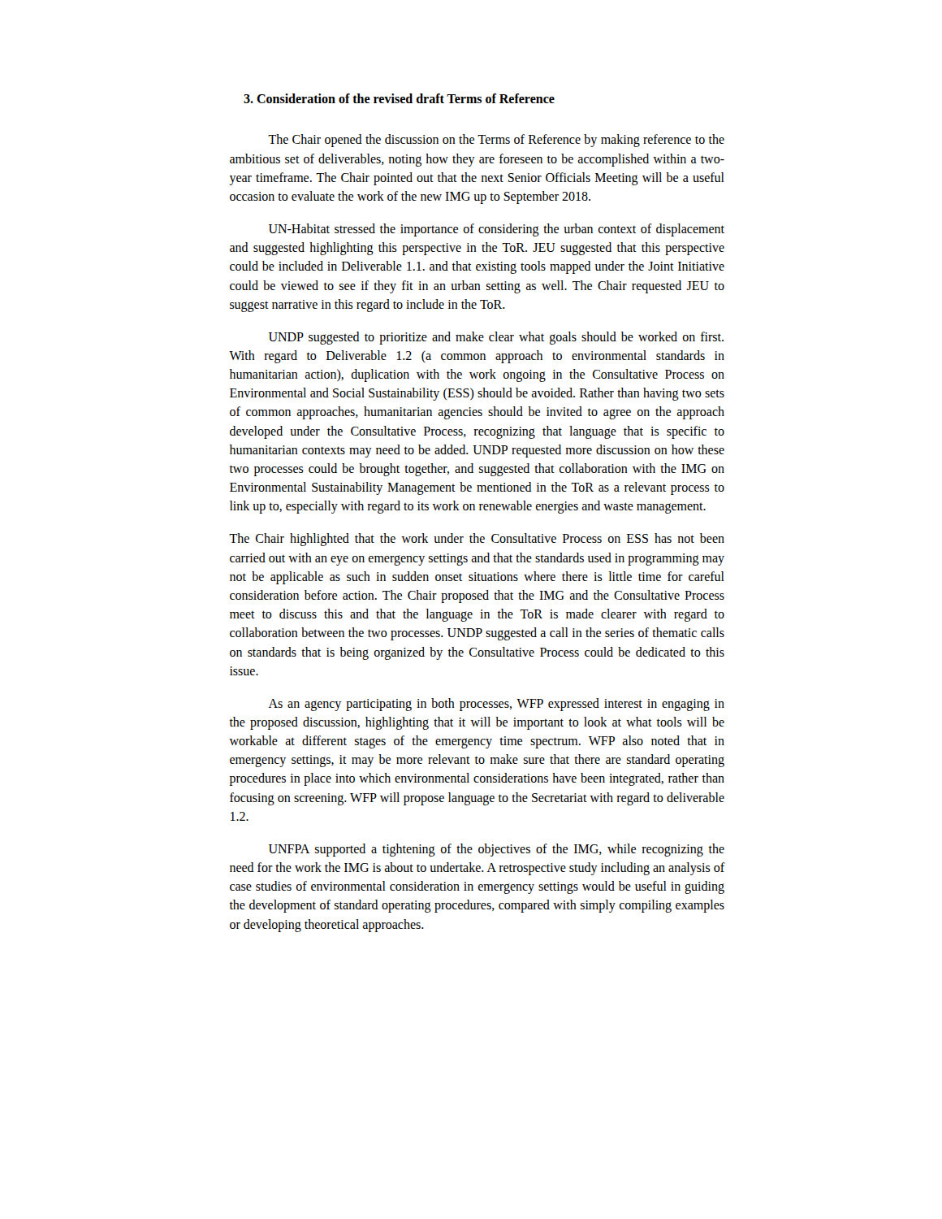Consideration of the revised draft Terms of Reference
The Chair opened the discussion on the Terms of Reference by making reference to the ambitious set of deliverables, noting how they are foreseen to be accomplished within a two-year timeframe. The Chair pointed out that the next Senior Officials Meeting will be a useful occasion to evaluate the work of the new IMG up to September 2018.
UN-Habitat stressed the importance of considering the urban context of displacement and suggested highlighting this perspective in the ToR. JEU suggested that this perspective could be included in Deliverable 1.1. and that existing tools mapped under the Joint Initiative could be viewed to see if they fit in an urban setting as well. The Chair requested JEU to suggest narrative in this regard to include in the ToR.
UNDP suggested to prioritize and make clear what goals should be worked on first. With regard to Deliverable 1.2 (a common approach to environmental standards in humanitarian action), duplication with the work ongoing in the Consultative Process on Environmental and Social Sustainability (ESS) should be avoided. Rather than having two sets of common approaches, humanitarian agencies should be invited to agree on the approach developed under the Consultative Process, recognizing that language that is specific to humanitarian contexts may need to be added. UNDP requested more discussion on how these two processes could be brought together, and suggested that collaboration with the IMG on Environmental Sustainability Management be mentioned in the ToR as a relevant process to link up to, especially with regard to its work on renewable energies and waste management.
The Chair highlighted that the work under the Consultative Process on ESS has not been carried out with an eye on emergency settings and that the standards used in programming may not be applicable as such in sudden onset situations where there is little time for careful consideration before action. The Chair proposed that the IMG and the Consultative Process meet to discuss this and that the language in the ToR is made clearer with regard to collaboration between the two processes. UNDP suggested a call in the series of thematic calls on standards that is being organized by the Consultative Process could be dedicated to this issue.
As an agency participating in both processes, WFP expressed interest in engaging in the proposed discussion, highlighting that it will be important to look at what tools will be workable at different stages of the emergency time spectrum. WFP also noted that in emergency settings, it may be more relevant to make sure that there are standard operating procedures in place into which environmental considerations have been integrated, rather than focusing on screening. WFP will propose language to the Secretariat with regard to deliverable 1.2.
UNFPA supported a tightening of the objectives of the IMG, while recognizing the need for the work the IMG is about to undertake. A retrospective study including an analysis of case studies of environmental consideration in emergency settings would be useful in guiding the development of standard operating procedures, compared with simply compiling examples or developing theoretical approaches.